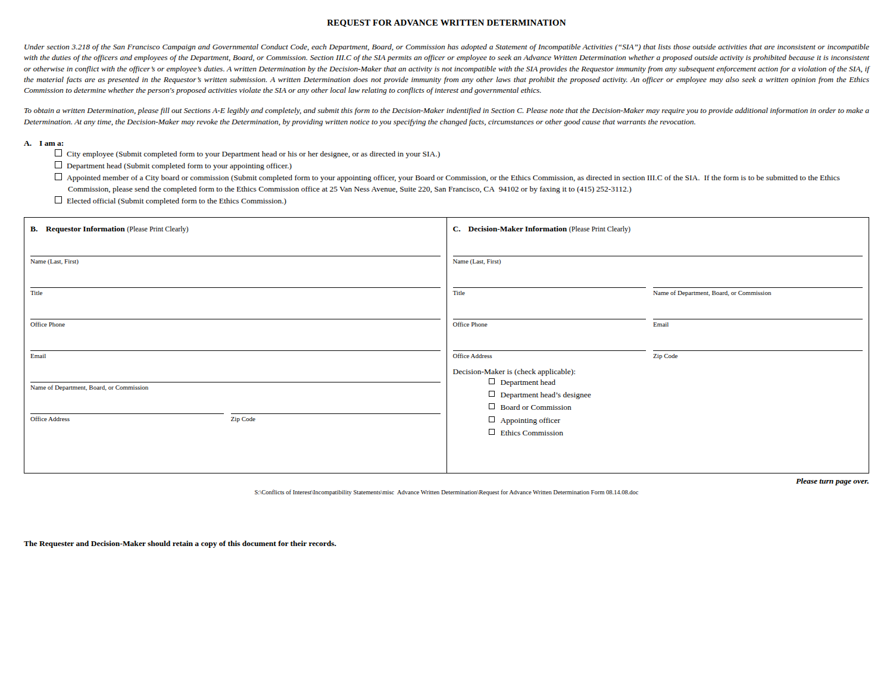REQUEST FOR ADVANCE WRITTEN DETERMINATION
Under section 3.218 of the San Francisco Campaign and Governmental Conduct Code, each Department, Board, or Commission has adopted a Statement of Incompatible Activities (“SIA”) that lists those outside activities that are inconsistent or incompatible with the duties of the officers and employees of the Department, Board, or Commission. Section III.C of the SIA permits an officer or employee to seek an Advance Written Determination whether a proposed outside activity is prohibited because it is inconsistent or otherwise in conflict with the officer’s or employee’s duties. A written Determination by the Decision-Maker that an activity is not incompatible with the SIA provides the Requestor immunity from any subsequent enforcement action for a violation of the SIA, if the material facts are as presented in the Requestor’s written submission. A written Determination does not provide immunity from any other laws that prohibit the proposed activity. An officer or employee may also seek a written opinion from the Ethics Commission to determine whether the person's proposed activities violate the SIA or any other local law relating to conflicts of interest and governmental ethics.
To obtain a written Determination, please fill out Sections A-E legibly and completely, and submit this form to the Decision-Maker indentified in Section C. Please note that the Decision-Maker may require you to provide additional information in order to make a Determination. At any time, the Decision-Maker may revoke the Determination, by providing written notice to you specifying the changed facts, circumstances or other good cause that warrants the revocation.
A. I am a:
City employee (Submit completed form to your Department head or his or her designee, or as directed in your SIA.)
Department head (Submit completed form to your appointing officer.)
Appointed member of a City board or commission (Submit completed form to your appointing officer, your Board or Commission, or the Ethics Commission, as directed in section III.C of the SIA. If the form is to be submitted to the Ethics Commission, please send the completed form to the Ethics Commission office at 25 Van Ness Avenue, Suite 220, San Francisco, CA 94102 or by faxing it to (415) 252-3112.)
Elected official (Submit completed form to the Ethics Commission.)
| B. Requestor Information (Please Print Clearly) Name (Last, First) Title Office Phone Email Name of Department, Board, or Commission / Office Address / Zip Code / | C. Decision-Maker Information (Please Print Clearly) Name (Last, First) / Title / Name of Department, Board, or Commission / / Office Phone / Email / / Office Address / Zip Code / Decision-Maker is (check applicable): Department head Department head’s designee Board or Commission Appointing officer Ethics Commission |
Please turn page over.
S:\Conflicts of Interest\Incompatibility Statements\misc Advance Written Determination\Request for Advance Written Determination Form 08.14.08.doc
The Requester and Decision-Maker should retain a copy of this document for their records.